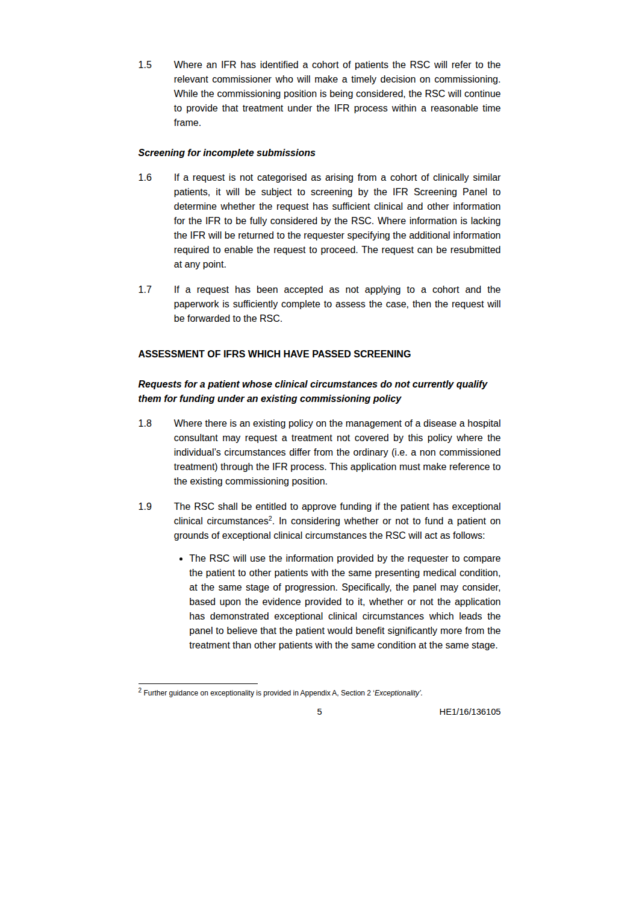1.5
Where an IFR has identified a cohort of patients the RSC will refer to the relevant commissioner who will make a timely decision on commissioning. While the commissioning position is being considered, the RSC will continue to provide that treatment under the IFR process within a reasonable time frame.
Screening for incomplete submissions
1.6
If a request is not categorised as arising from a cohort of clinically similar patients, it will be subject to screening by the IFR Screening Panel to determine whether the request has sufficient clinical and other information for the IFR to be fully considered by the RSC. Where information is lacking the IFR will be returned to the requester specifying the additional information required to enable the request to proceed. The request can be resubmitted at any point.
1.7
If a request has been accepted as not applying to a cohort and the paperwork is sufficiently complete to assess the case, then the request will be forwarded to the RSC.
ASSESSMENT OF IFRS WHICH HAVE PASSED SCREENING
Requests for a patient whose clinical circumstances do not currently qualify them for funding under an existing commissioning policy
1.8
Where there is an existing policy on the management of a disease a hospital consultant may request a treatment not covered by this policy where the individual’s circumstances differ from the ordinary (i.e. a non commissioned treatment) through the IFR process. This application must make reference to the existing commissioning position.
1.9
The RSC shall be entitled to approve funding if the patient has exceptional clinical circumstances2. In considering whether or not to fund a patient on grounds of exceptional clinical circumstances the RSC will act as follows:
The RSC will use the information provided by the requester to compare the patient to other patients with the same presenting medical condition, at the same stage of progression. Specifically, the panel may consider, based upon the evidence provided to it, whether or not the application has demonstrated exceptional clinical circumstances which leads the panel to believe that the patient would benefit significantly more from the treatment than other patients with the same condition at the same stage.
2 Further guidance on exceptionality is provided in Appendix A, Section 2 ‘Exceptionality’.
5
HE1/16/136105